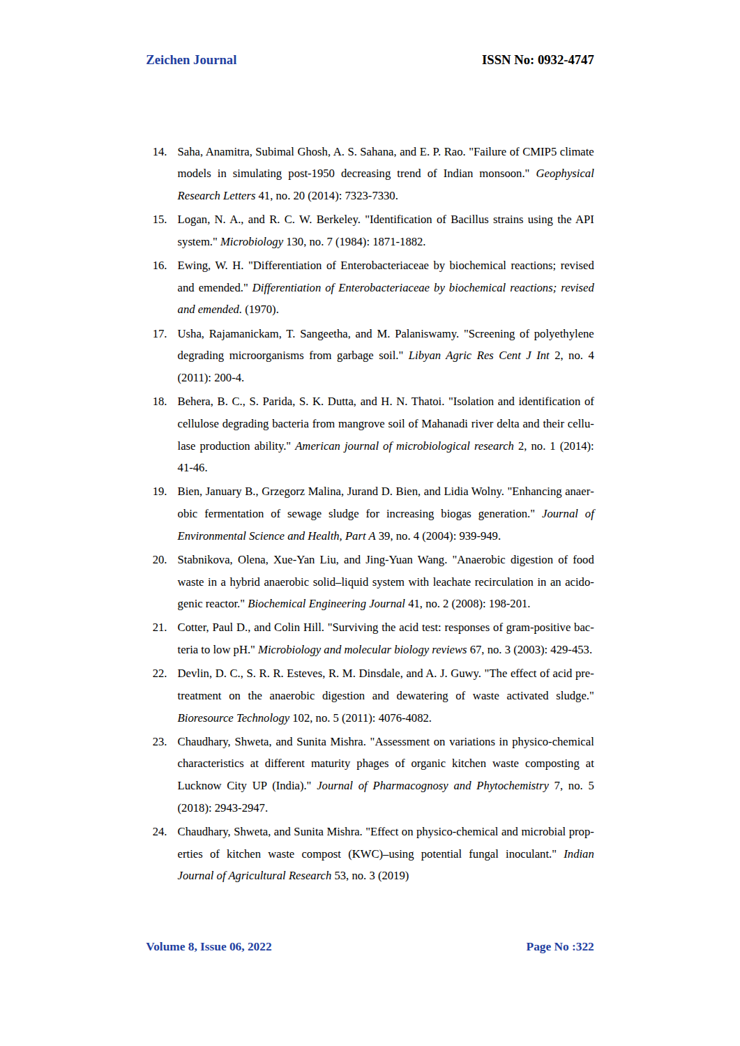Zeichen Journal ISSN No: 0932-4747
Saha, Anamitra, Subimal Ghosh, A. S. Sahana, and E. P. Rao. "Failure of CMIP5 climate models in simulating post-1950 decreasing trend of Indian monsoon." Geophysical Research Letters 41, no. 20 (2014): 7323-7330.
Logan, N. A., and R. C. W. Berkeley. "Identification of Bacillus strains using the API system." Microbiology 130, no. 7 (1984): 1871-1882.
Ewing, W. H. "Differentiation of Enterobacteriaceae by biochemical reactions; revised and emended." Differentiation of Enterobacteriaceae by biochemical reactions; revised and emended. (1970).
Usha, Rajamanickam, T. Sangeetha, and M. Palaniswamy. "Screening of polyethylene degrading microorganisms from garbage soil." Libyan Agric Res Cent J Int 2, no. 4 (2011): 200-4.
Behera, B. C., S. Parida, S. K. Dutta, and H. N. Thatoi. "Isolation and identification of cellulose degrading bacteria from mangrove soil of Mahanadi river delta and their cellulase production ability." American journal of microbiological research 2, no. 1 (2014): 41-46.
Bien, January B., Grzegorz Malina, Jurand D. Bien, and Lidia Wolny. "Enhancing anaerobic fermentation of sewage sludge for increasing biogas generation." Journal of Environmental Science and Health, Part A 39, no. 4 (2004): 939-949.
Stabnikova, Olena, Xue-Yan Liu, and Jing-Yuan Wang. "Anaerobic digestion of food waste in a hybrid anaerobic solid–liquid system with leachate recirculation in an acidogenic reactor." Biochemical Engineering Journal 41, no. 2 (2008): 198-201.
Cotter, Paul D., and Colin Hill. "Surviving the acid test: responses of gram-positive bacteria to low pH." Microbiology and molecular biology reviews 67, no. 3 (2003): 429-453.
Devlin, D. C., S. R. R. Esteves, R. M. Dinsdale, and A. J. Guwy. "The effect of acid pretreatment on the anaerobic digestion and dewatering of waste activated sludge." Bioresource Technology 102, no. 5 (2011): 4076-4082.
Chaudhary, Shweta, and Sunita Mishra. "Assessment on variations in physico-chemical characteristics at different maturity phages of organic kitchen waste composting at Lucknow City UP (India)." Journal of Pharmacognosy and Phytochemistry 7, no. 5 (2018): 2943-2947.
Chaudhary, Shweta, and Sunita Mishra. "Effect on physico-chemical and microbial properties of kitchen waste compost (KWC)–using potential fungal inoculant." Indian Journal of Agricultural Research 53, no. 3 (2019)
Volume 8, Issue 06, 2022 Page No :322